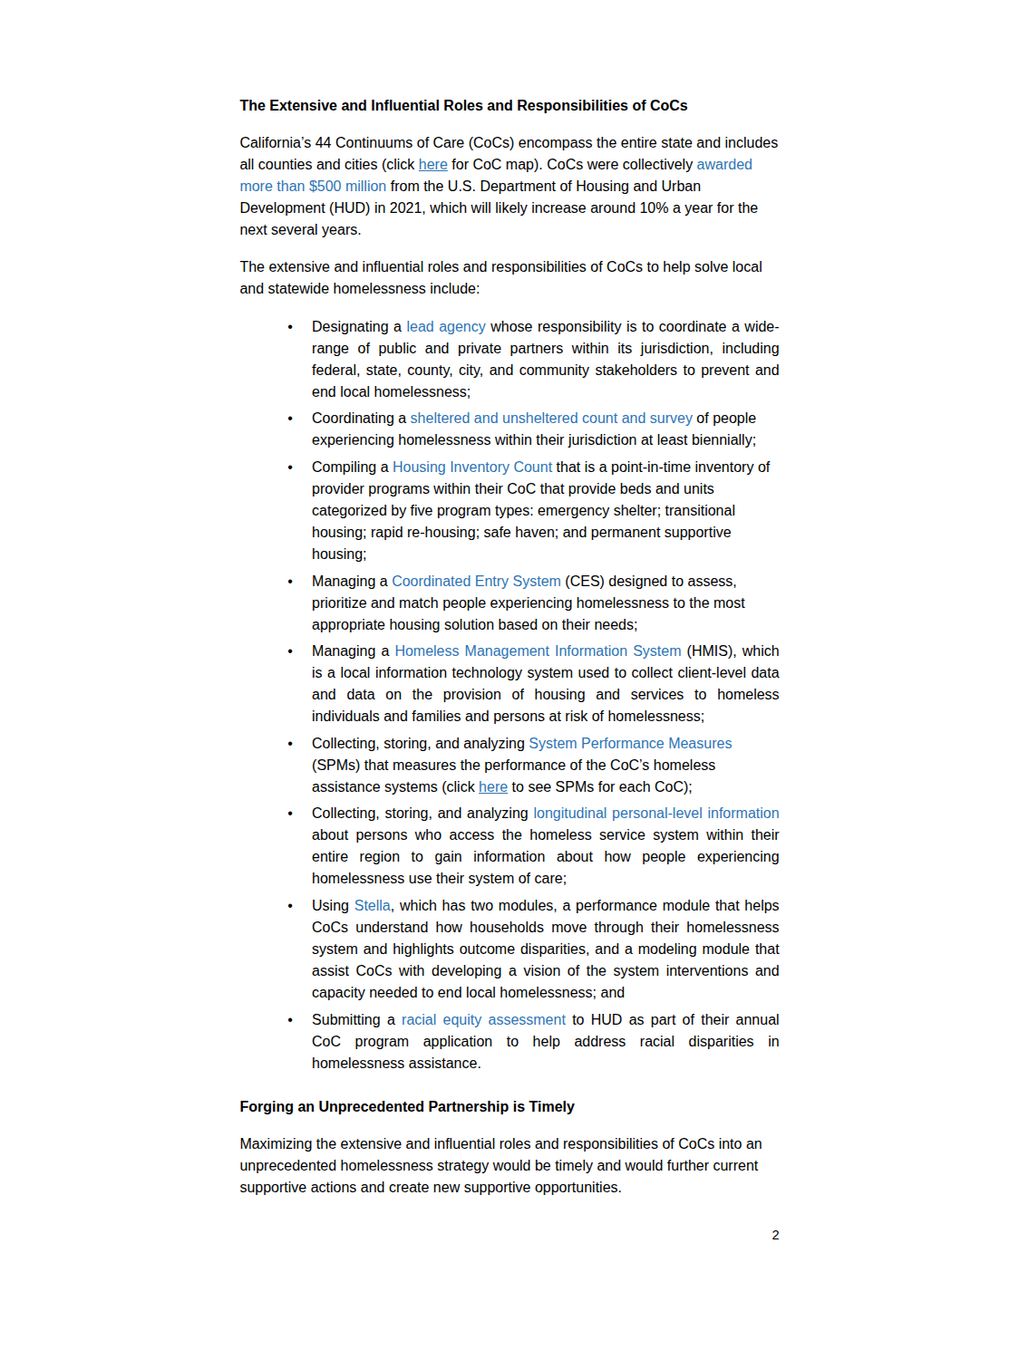The Extensive and Influential Roles and Responsibilities of CoCs
California’s 44 Continuums of Care (CoCs) encompass the entire state and includes all counties and cities (click here for CoC map). CoCs were collectively awarded more than $500 million from the U.S. Department of Housing and Urban Development (HUD) in 2021, which will likely increase around 10% a year for the next several years.
The extensive and influential roles and responsibilities of CoCs to help solve local and statewide homelessness include:
Designating a lead agency whose responsibility is to coordinate a wide-range of public and private partners within its jurisdiction, including federal, state, county, city, and community stakeholders to prevent and end local homelessness;
Coordinating a sheltered and unsheltered count and survey of people experiencing homelessness within their jurisdiction at least biennially;
Compiling a Housing Inventory Count that is a point-in-time inventory of provider programs within their CoC that provide beds and units categorized by five program types: emergency shelter; transitional housing; rapid re-housing; safe haven; and permanent supportive housing;
Managing a Coordinated Entry System (CES) designed to assess, prioritize and match people experiencing homelessness to the most appropriate housing solution based on their needs;
Managing a Homeless Management Information System (HMIS), which is a local information technology system used to collect client-level data and data on the provision of housing and services to homeless individuals and families and persons at risk of homelessness;
Collecting, storing, and analyzing System Performance Measures (SPMs) that measures the performance of the CoC’s homeless assistance systems (click here to see SPMs for each CoC);
Collecting, storing, and analyzing longitudinal personal-level information about persons who access the homeless service system within their entire region to gain information about how people experiencing homelessness use their system of care;
Using Stella, which has two modules, a performance module that helps CoCs understand how households move through their homelessness system and highlights outcome disparities, and a modeling module that assist CoCs with developing a vision of the system interventions and capacity needed to end local homelessness; and
Submitting a racial equity assessment to HUD as part of their annual CoC program application to help address racial disparities in homelessness assistance.
Forging an Unprecedented Partnership is Timely
Maximizing the extensive and influential roles and responsibilities of CoCs into an unprecedented homelessness strategy would be timely and would further current supportive actions and create new supportive opportunities.
2